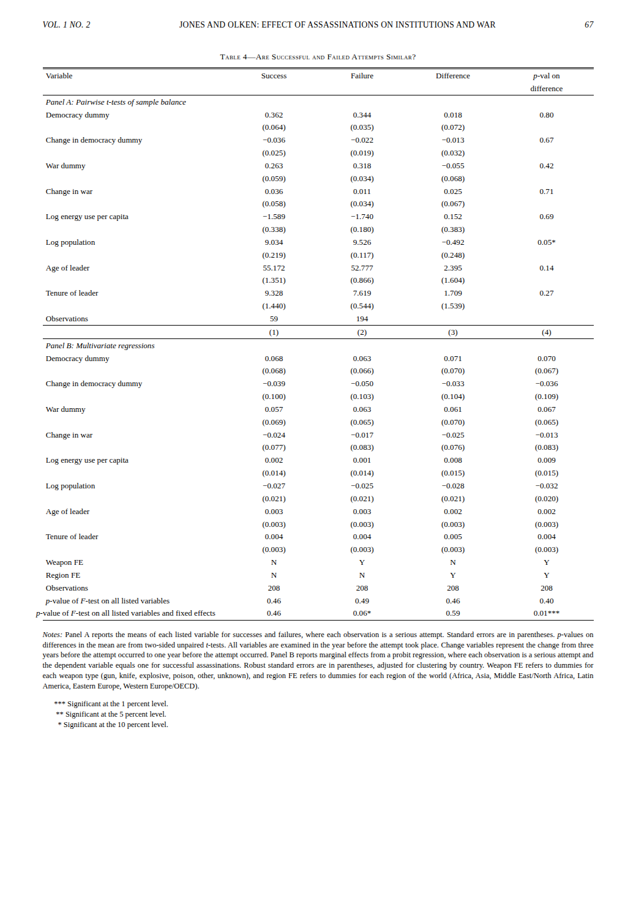VOL. 1 NO. 2 JONES AND OLKEN: EFFECT OF ASSASSINATIONS ON INSTITUTIONS AND WAR 67
Table 4—Are Successful and Failed Attempts Similar?
| Variable | Success | Failure | Difference | p -val on |
| --- | --- | --- | --- | --- |
| difference |
| Panel A: Pairwise t-tests of sample balance |
| Democracy dummy | 0.362 | 0.344 | 0.018 | 0.80 |
| | (0.064) | (0.035) | (0.072) | |
| Change in democracy dummy | −0.036 | −0.022 | −0.013 | 0.67 |
| | (0.025) | (0.019) | (0.032) | |
| War dummy | 0.263 | 0.318 | −0.055 | 0.42 |
| | (0.059) | (0.034) | (0.068) | |
| Change in war | 0.036 | 0.011 | 0.025 | 0.71 |
| | (0.058) | (0.034) | (0.067) | |
| Log energy use per capita | −1.589 | −1.740 | 0.152 | 0.69 |
| | (0.338) | (0.180) | (0.383) | |
| Log population | 9.034 | 9.526 | −0.492 | 0.05* |
| | (0.219) | (0.117) | (0.248) | |
| Age of leader | 55.172 | 52.777 | 2.395 | 0.14 |
| | (1.351) | (0.866) | (1.604) | |
| Tenure of leader | 9.328 | 7.619 | 1.709 | 0.27 |
| | (1.440) | (0.544) | (1.539) | |
| Observations | 59 | 194 | | |
| | (1) | (2) | (3) | (4) |
| Panel B: Multivariate regressions |
| Democracy dummy | 0.068 | 0.063 | 0.071 | 0.070 |
| | (0.068) | (0.066) | (0.070) | (0.067) |
| Change in democracy dummy | −0.039 | −0.050 | −0.033 | −0.036 |
| | (0.100) | (0.103) | (0.104) | (0.109) |
| War dummy | 0.057 | 0.063 | 0.061 | 0.067 |
| | (0.069) | (0.065) | (0.070) | (0.065) |
| Change in war | −0.024 | −0.017 | −0.025 | −0.013 |
| | (0.077) | (0.083) | (0.076) | (0.083) |
| Log energy use per capita | 0.002 | 0.001 | 0.008 | 0.009 |
| | (0.014) | (0.014) | (0.015) | (0.015) |
| Log population | −0.027 | −0.025 | −0.028 | −0.032 |
| | (0.021) | (0.021) | (0.021) | (0.020) |
| Age of leader | 0.003 | 0.003 | 0.002 | 0.002 |
| | (0.003) | (0.003) | (0.003) | (0.003) |
| Tenure of leader | 0.004 | 0.004 | 0.005 | 0.004 |
| | (0.003) | (0.003) | (0.003) | (0.003) |
| Weapon FE | N | Y | N | Y |
| Region FE | N | N | Y | Y |
| Observations | 208 | 208 | 208 | 208 |
| p -value of F -test on all listed variables | 0.46 | 0.49 | 0.46 | 0.40 |
| p -value of F -test on all listed variables and fixed effects | 0.46 | 0.06* | 0.59 | 0.01*** |
Notes: Panel A reports the means of each listed variable for successes and failures, where each observation is a serious attempt. Standard errors are in parentheses. p-values on differences in the mean are from two-sided unpaired t-tests. All variables are examined in the year before the attempt took place. Change variables represent the change from three years before the attempt occurred to one year before the attempt occurred. Panel B reports marginal effects from a probit regression, where each observation is a serious attempt and the dependent variable equals one for successful assassinations. Robust standard errors are in parentheses, adjusted for clustering by country. Weapon FE refers to dummies for each weapon type (gun, knife, explosive, poison, other, unknown), and region FE refers to dummies for each region of the world (Africa, Asia, Middle East/North Africa, Latin America, Eastern Europe, Western Europe/OECD).
*** Significant at the 1 percent level.
** Significant at the 5 percent level.
* Significant at the 10 percent level.